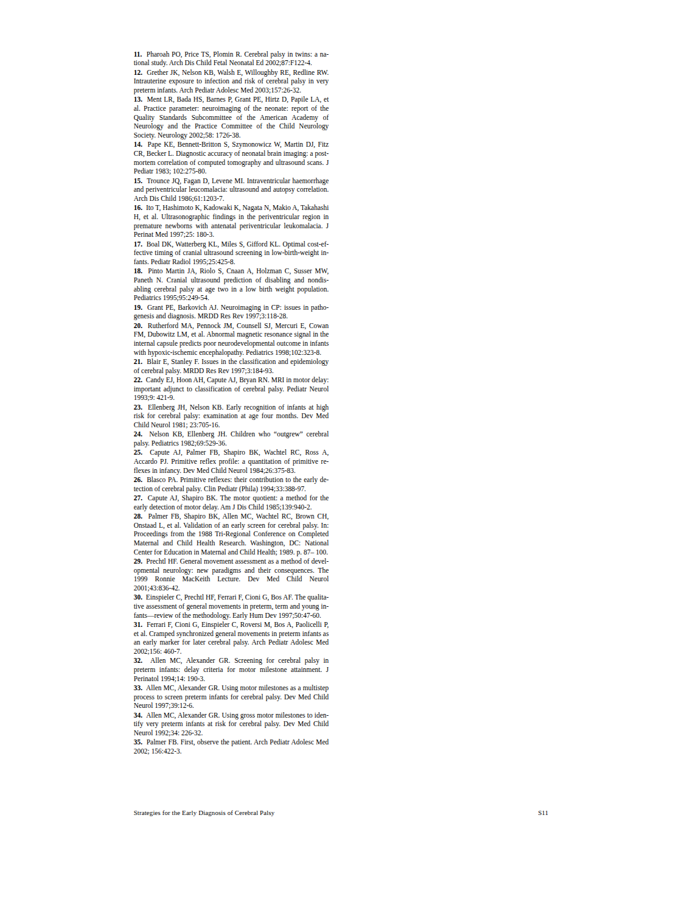11. Pharoah PO, Price TS, Plomin R. Cerebral palsy in twins: a national study. Arch Dis Child Fetal Neonatal Ed 2002;87:F122-4.
12. Grether JK, Nelson KB, Walsh E, Willoughby RE, Redline RW. Intrauterine exposure to infection and risk of cerebral palsy in very preterm infants. Arch Pediatr Adolesc Med 2003;157:26-32.
13. Ment LR, Bada HS, Barnes P, Grant PE, Hirtz D, Papile LA, et al. Practice parameter: neuroimaging of the neonate: report of the Quality Standards Subcommittee of the American Academy of Neurology and the Practice Committee of the Child Neurology Society. Neurology 2002;58: 1726-38.
14. Pape KE, Bennett-Britton S, Szymonowicz W, Martin DJ, Fitz CR, Becker L. Diagnostic accuracy of neonatal brain imaging: a postmortem correlation of computed tomography and ultrasound scans. J Pediatr 1983; 102:275-80.
15. Trounce JQ, Fagan D, Levene MI. Intraventricular haemorrhage and periventricular leucomalacia: ultrasound and autopsy correlation. Arch Dis Child 1986;61:1203-7.
16. Ito T, Hashimoto K, Kadowaki K, Nagata N, Makio A, Takahashi H, et al. Ultrasonographic findings in the periventricular region in premature newborns with antenatal periventricular leukomalacia. J Perinat Med 1997;25: 180-3.
17. Boal DK, Watterberg KL, Miles S, Gifford KL. Optimal cost-effective timing of cranial ultrasound screening in low-birth-weight infants. Pediatr Radiol 1995;25:425-8.
18. Pinto Martin JA, Riolo S, Cnaan A, Holzman C, Susser MW, Paneth N. Cranial ultrasound prediction of disabling and nondisabling cerebral palsy at age two in a low birth weight population. Pediatrics 1995;95:249-54.
19. Grant PE, Barkovich AJ. Neuroimaging in CP: issues in pathogenesis and diagnosis. MRDD Res Rev 1997;3:118-28.
20. Rutherford MA, Pennock JM, Counsell SJ, Mercuri E, Cowan FM, Dubowitz LM, et al. Abnormal magnetic resonance signal in the internal capsule predicts poor neurodevelopmental outcome in infants with hypoxic-ischemic encephalopathy. Pediatrics 1998;102:323-8.
21. Blair E, Stanley F. Issues in the classification and epidemiology of cerebral palsy. MRDD Res Rev 1997;3:184-93.
22. Candy EJ, Hoon AH, Capute AJ, Bryan RN. MRI in motor delay: important adjunct to classification of cerebral palsy. Pediatr Neurol 1993;9: 421-9.
23. Ellenberg JH, Nelson KB. Early recognition of infants at high risk for cerebral palsy: examination at age four months. Dev Med Child Neurol 1981; 23:705-16.
24. Nelson KB, Ellenberg JH. Children who “outgrew” cerebral palsy. Pediatrics 1982;69:529-36.
25. Capute AJ, Palmer FB, Shapiro BK, Wachtel RC, Ross A, Accardo PJ. Primitive reflex profile: a quantitation of primitive reflexes in infancy. Dev Med Child Neurol 1984;26:375-83.
26. Blasco PA. Primitive reflexes: their contribution to the early detection of cerebral palsy. Clin Pediatr (Phila) 1994;33:388-97.
27. Capute AJ, Shapiro BK. The motor quotient: a method for the early detection of motor delay. Am J Dis Child 1985;139:940-2.
28. Palmer FB, Shapiro BK, Allen MC, Wachtel RC, Brown CH, Onstaad L, et al. Validation of an early screen for cerebral palsy. In: Proceedings from the 1988 Tri-Regional Conference on Completed Maternal and Child Health Research. Washington, DC: National Center for Education in Maternal and Child Health; 1989. p. 87– 100.
29. Prechtl HF. General movement assessment as a method of developmental neurology: new paradigms and their consequences. The 1999 Ronnie MacKeith Lecture. Dev Med Child Neurol 2001;43:836-42.
30. Einspieler C, Prechtl HF, Ferrari F, Cioni G, Bos AF. The qualitative assessment of general movements in preterm, term and young infants—review of the methodology. Early Hum Dev 1997;50:47-60.
31. Ferrari F, Cioni G, Einspieler C, Roversi M, Bos A, Paolicelli P, et al. Cramped synchronized general movements in preterm infants as an early marker for later cerebral palsy. Arch Pediatr Adolesc Med 2002;156: 460-7.
32. Allen MC, Alexander GR. Screening for cerebral palsy in preterm infants: delay criteria for motor milestone attainment. J Perinatol 1994;14: 190-3.
33. Allen MC, Alexander GR. Using motor milestones as a multistep process to screen preterm infants for cerebral palsy. Dev Med Child Neurol 1997;39:12-6.
34. Allen MC, Alexander GR. Using gross motor milestones to identify very preterm infants at risk for cerebral palsy. Dev Med Child Neurol 1992;34: 226-32.
35. Palmer FB. First, observe the patient. Arch Pediatr Adolesc Med 2002; 156:422-3.
Strategies for the Early Diagnosis of Cerebral Palsy
S11